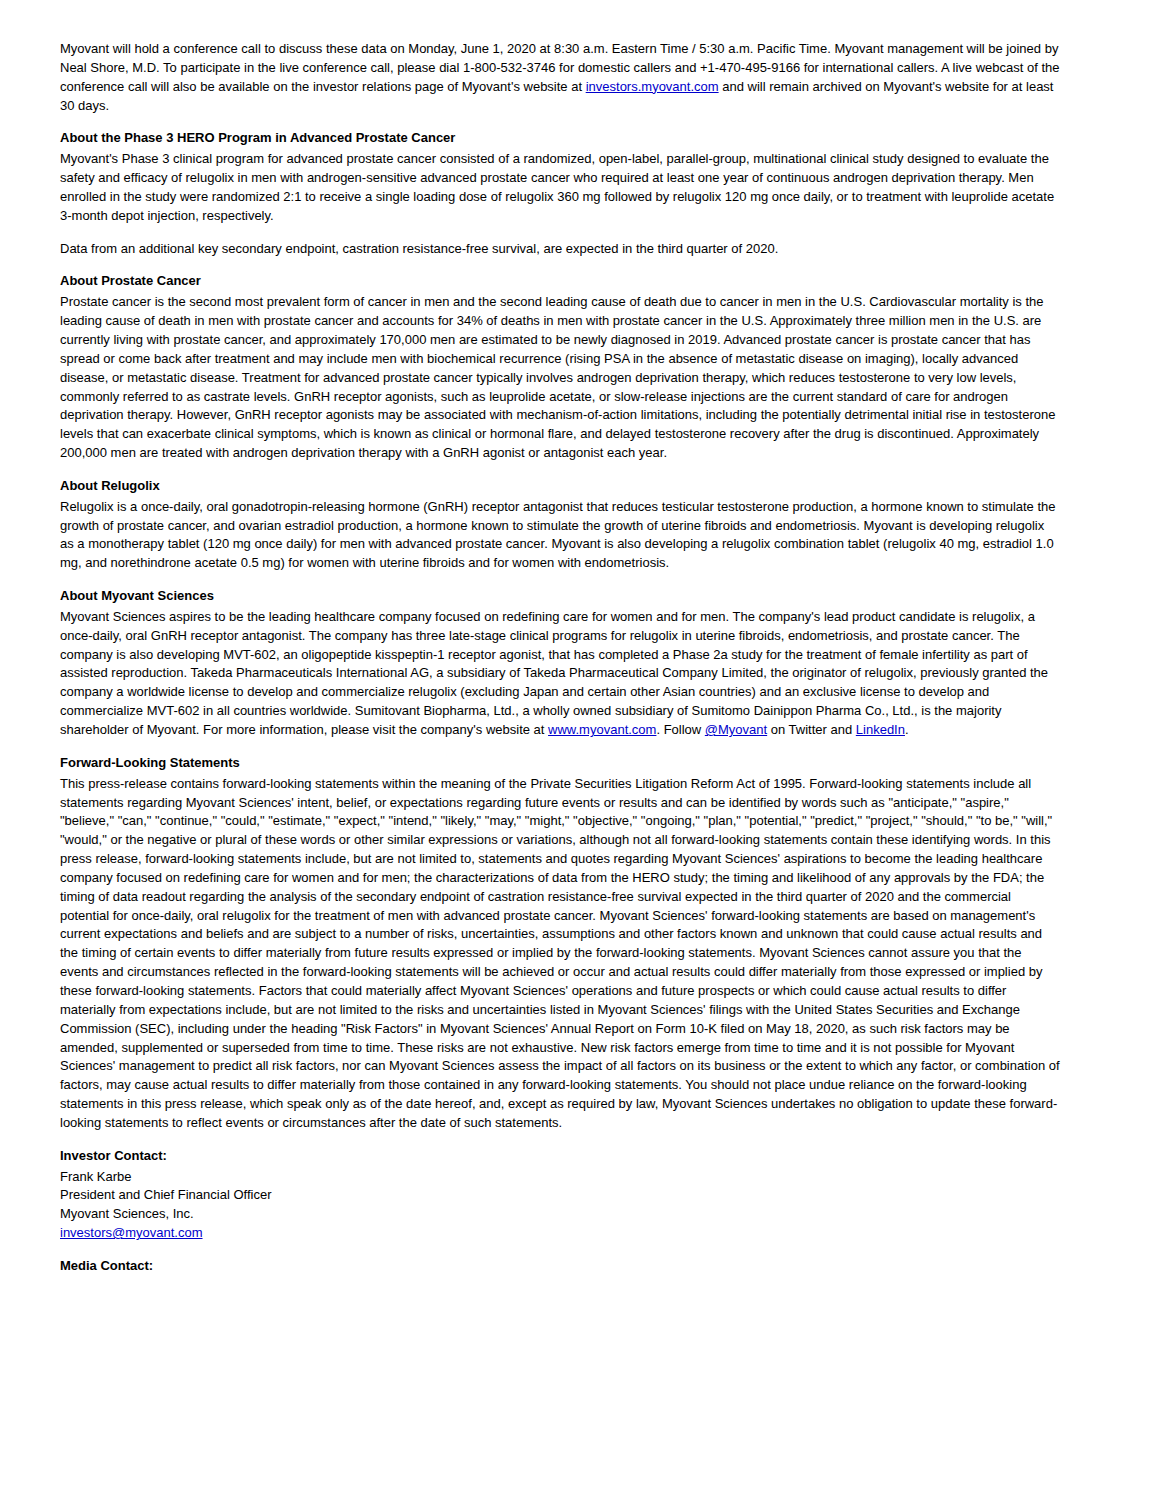Myovant will hold a conference call to discuss these data on Monday, June 1, 2020 at 8:30 a.m. Eastern Time / 5:30 a.m. Pacific Time. Myovant management will be joined by Neal Shore, M.D. To participate in the live conference call, please dial 1-800-532-3746 for domestic callers and +1-470-495-9166 for international callers. A live webcast of the conference call will also be available on the investor relations page of Myovant's website at investors.myovant.com and will remain archived on Myovant's website for at least 30 days.
About the Phase 3 HERO Program in Advanced Prostate Cancer
Myovant's Phase 3 clinical program for advanced prostate cancer consisted of a randomized, open-label, parallel-group, multinational clinical study designed to evaluate the safety and efficacy of relugolix in men with androgen-sensitive advanced prostate cancer who required at least one year of continuous androgen deprivation therapy. Men enrolled in the study were randomized 2:1 to receive a single loading dose of relugolix 360 mg followed by relugolix 120 mg once daily, or to treatment with leuprolide acetate 3-month depot injection, respectively.
Data from an additional key secondary endpoint, castration resistance-free survival, are expected in the third quarter of 2020.
About Prostate Cancer
Prostate cancer is the second most prevalent form of cancer in men and the second leading cause of death due to cancer in men in the U.S. Cardiovascular mortality is the leading cause of death in men with prostate cancer and accounts for 34% of deaths in men with prostate cancer in the U.S. Approximately three million men in the U.S. are currently living with prostate cancer, and approximately 170,000 men are estimated to be newly diagnosed in 2019. Advanced prostate cancer is prostate cancer that has spread or come back after treatment and may include men with biochemical recurrence (rising PSA in the absence of metastatic disease on imaging), locally advanced disease, or metastatic disease. Treatment for advanced prostate cancer typically involves androgen deprivation therapy, which reduces testosterone to very low levels, commonly referred to as castrate levels. GnRH receptor agonists, such as leuprolide acetate, or slow-release injections are the current standard of care for androgen deprivation therapy. However, GnRH receptor agonists may be associated with mechanism-of-action limitations, including the potentially detrimental initial rise in testosterone levels that can exacerbate clinical symptoms, which is known as clinical or hormonal flare, and delayed testosterone recovery after the drug is discontinued. Approximately 200,000 men are treated with androgen deprivation therapy with a GnRH agonist or antagonist each year.
About Relugolix
Relugolix is a once-daily, oral gonadotropin-releasing hormone (GnRH) receptor antagonist that reduces testicular testosterone production, a hormone known to stimulate the growth of prostate cancer, and ovarian estradiol production, a hormone known to stimulate the growth of uterine fibroids and endometriosis. Myovant is developing relugolix as a monotherapy tablet (120 mg once daily) for men with advanced prostate cancer. Myovant is also developing a relugolix combination tablet (relugolix 40 mg, estradiol 1.0 mg, and norethindrone acetate 0.5 mg) for women with uterine fibroids and for women with endometriosis.
About Myovant Sciences
Myovant Sciences aspires to be the leading healthcare company focused on redefining care for women and for men. The company's lead product candidate is relugolix, a once-daily, oral GnRH receptor antagonist. The company has three late-stage clinical programs for relugolix in uterine fibroids, endometriosis, and prostate cancer. The company is also developing MVT-602, an oligopeptide kisspeptin-1 receptor agonist, that has completed a Phase 2a study for the treatment of female infertility as part of assisted reproduction. Takeda Pharmaceuticals International AG, a subsidiary of Takeda Pharmaceutical Company Limited, the originator of relugolix, previously granted the company a worldwide license to develop and commercialize relugolix (excluding Japan and certain other Asian countries) and an exclusive license to develop and commercialize MVT-602 in all countries worldwide. Sumitovant Biopharma, Ltd., a wholly owned subsidiary of Sumitomo Dainippon Pharma Co., Ltd., is the majority shareholder of Myovant. For more information, please visit the company's website at www.myovant.com. Follow @Myovant on Twitter and LinkedIn.
Forward-Looking Statements
This press-release contains forward-looking statements within the meaning of the Private Securities Litigation Reform Act of 1995. Forward-looking statements include all statements regarding Myovant Sciences' intent, belief, or expectations regarding future events or results and can be identified by words such as "anticipate," "aspire," "believe," "can," "continue," "could," "estimate," "expect," "intend," "likely," "may," "might," "objective," "ongoing," "plan," "potential," "predict," "project," "should," "to be," "will," "would," or the negative or plural of these words or other similar expressions or variations, although not all forward-looking statements contain these identifying words. In this press release, forward-looking statements include, but are not limited to, statements and quotes regarding Myovant Sciences' aspirations to become the leading healthcare company focused on redefining care for women and for men; the characterizations of data from the HERO study; the timing and likelihood of any approvals by the FDA; the timing of data readout regarding the analysis of the secondary endpoint of castration resistance-free survival expected in the third quarter of 2020 and the commercial potential for once-daily, oral relugolix for the treatment of men with advanced prostate cancer. Myovant Sciences' forward-looking statements are based on management's current expectations and beliefs and are subject to a number of risks, uncertainties, assumptions and other factors known and unknown that could cause actual results and the timing of certain events to differ materially from future results expressed or implied by the forward-looking statements. Myovant Sciences cannot assure you that the events and circumstances reflected in the forward-looking statements will be achieved or occur and actual results could differ materially from those expressed or implied by these forward-looking statements. Factors that could materially affect Myovant Sciences' operations and future prospects or which could cause actual results to differ materially from expectations include, but are not limited to the risks and uncertainties listed in Myovant Sciences' filings with the United States Securities and Exchange Commission (SEC), including under the heading "Risk Factors" in Myovant Sciences' Annual Report on Form 10-K filed on May 18, 2020, as such risk factors may be amended, supplemented or superseded from time to time. These risks are not exhaustive. New risk factors emerge from time to time and it is not possible for Myovant Sciences' management to predict all risk factors, nor can Myovant Sciences assess the impact of all factors on its business or the extent to which any factor, or combination of factors, may cause actual results to differ materially from those contained in any forward-looking statements. You should not place undue reliance on the forward-looking statements in this press release, which speak only as of the date hereof, and, except as required by law, Myovant Sciences undertakes no obligation to update these forward-looking statements to reflect events or circumstances after the date of such statements.
Investor Contact:
Frank Karbe
President and Chief Financial Officer
Myovant Sciences, Inc.
investors@myovant.com
Media Contact: